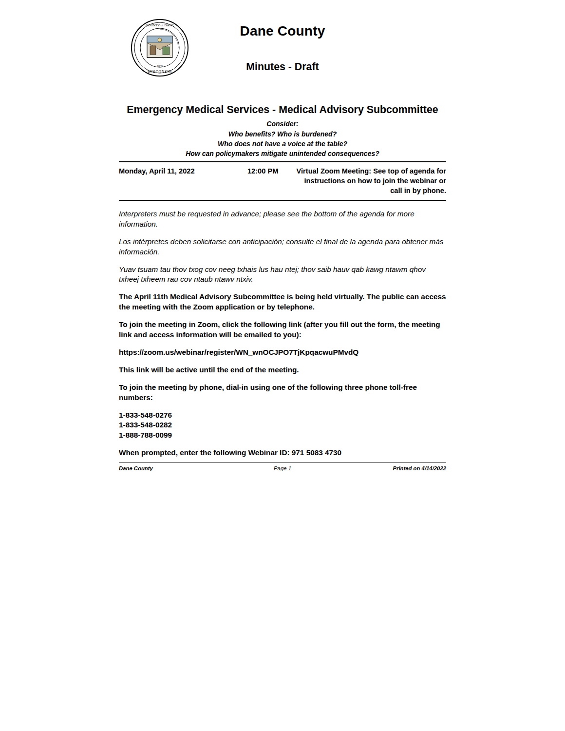COUNTY of DANE WISCONSIN 1839
Dane County
Minutes - Draft
Emergency Medical Services - Medical Advisory Subcommittee
Consider: Who benefits? Who is burdened? Who does not have a voice at the table? How can policymakers mitigate unintended consequences?
| Monday, April 11, 2022 | 12:00 PM | Virtual Zoom Meeting: See top of agenda for instructions on how to join the webinar or call in by phone. |
Interpreters must be requested in advance; please see the bottom of the agenda for more information.
Los intérpretes deben solicitarse con anticipación; consulte el final de la agenda para obtener más información.
Yuav tsuam tau thov txog cov neeg txhais lus hau ntej; thov saib hauv qab kawg ntawm qhov txheej txheem rau cov ntaub ntawv ntxiv.
The April 11th Medical Advisory Subcommittee is being held virtually. The public can access the meeting with the Zoom application or by telephone.
To join the meeting in Zoom, click the following link (after you fill out the form, the meeting link and access information will be emailed to you):
https://zoom.us/webinar/register/WN_wnOCJPO7TjKpqacwuPMvdQ
This link will be active until the end of the meeting.
To join the meeting by phone, dial-in using one of the following three phone toll-free numbers:
1-833-548-0276
1-833-548-0282
1-888-788-0099
When prompted, enter the following Webinar ID: 971 5083 4730
| Dane County | Page 1 | Printed on 4/14/2022 |